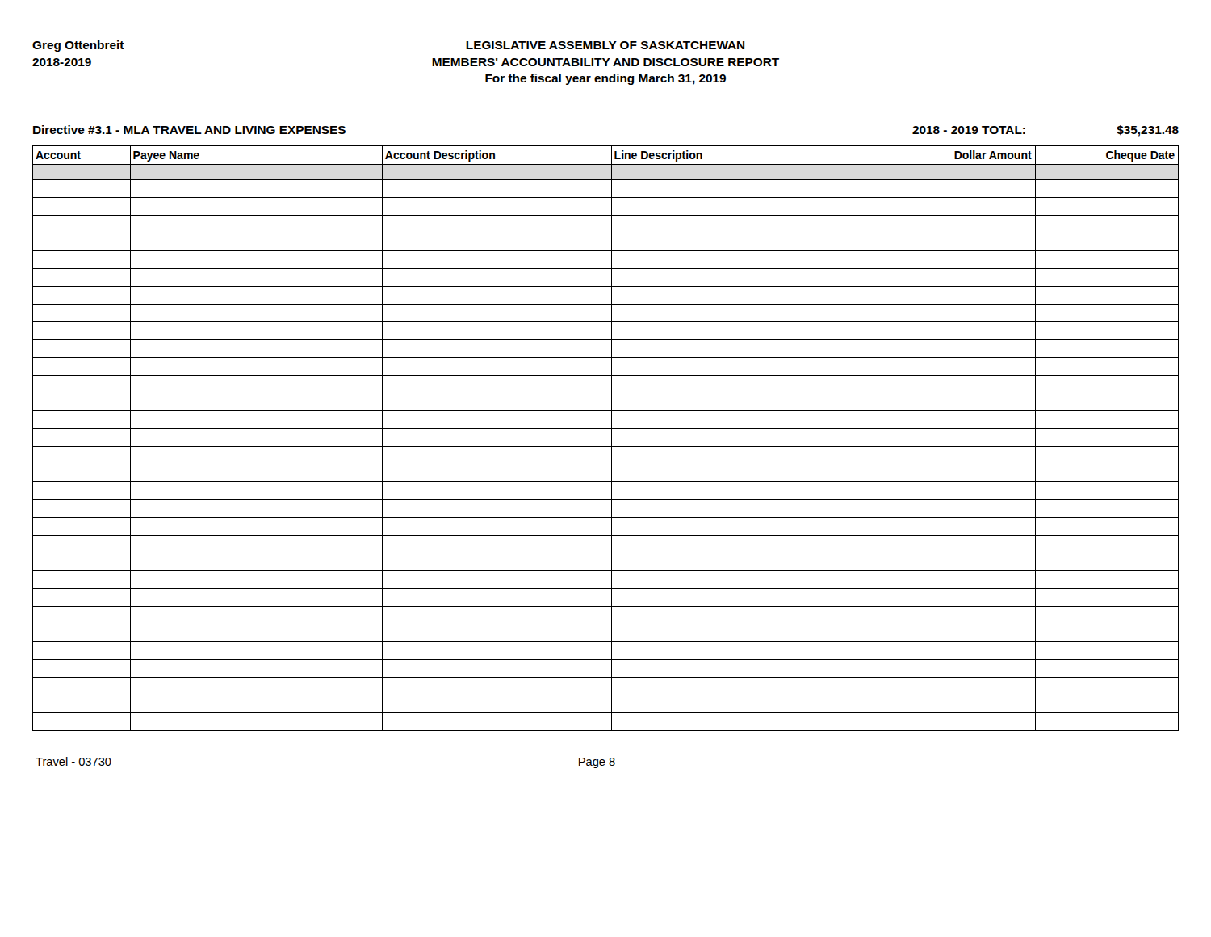Greg Ottenbreit
2018-2019
LEGISLATIVE ASSEMBLY OF SASKATCHEWAN
MEMBERS' ACCOUNTABILITY AND DISCLOSURE REPORT
For the fiscal year ending March 31, 2019
Directive #3.1 - MLA TRAVEL AND LIVING EXPENSES
2018 - 2019 TOTAL: $35,231.48
| Account | Payee Name | Account Description | Line Description | Dollar Amount | Cheque Date |
| --- | --- | --- | --- | --- | --- |
Travel - 03730
Page 8